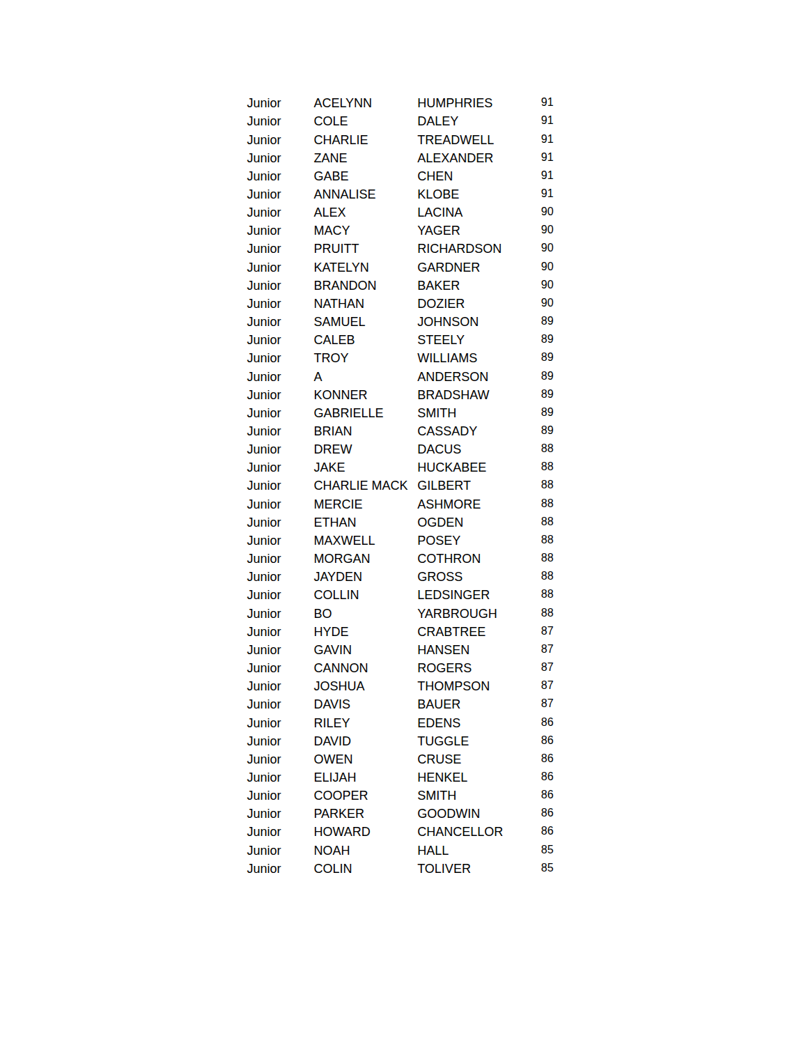| Junior | ACELYNN | HUMPHRIES | 91 |
| Junior | COLE | DALEY | 91 |
| Junior | CHARLIE | TREADWELL | 91 |
| Junior | ZANE | ALEXANDER | 91 |
| Junior | GABE | CHEN | 91 |
| Junior | ANNALISE | KLOBE | 91 |
| Junior | ALEX | LACINA | 90 |
| Junior | MACY | YAGER | 90 |
| Junior | PRUITT | RICHARDSON | 90 |
| Junior | KATELYN | GARDNER | 90 |
| Junior | BRANDON | BAKER | 90 |
| Junior | NATHAN | DOZIER | 90 |
| Junior | SAMUEL | JOHNSON | 89 |
| Junior | CALEB | STEELY | 89 |
| Junior | TROY | WILLIAMS | 89 |
| Junior | A | ANDERSON | 89 |
| Junior | KONNER | BRADSHAW | 89 |
| Junior | GABRIELLE | SMITH | 89 |
| Junior | BRIAN | CASSADY | 89 |
| Junior | DREW | DACUS | 88 |
| Junior | JAKE | HUCKABEE | 88 |
| Junior | CHARLIE MACK | GILBERT | 88 |
| Junior | MERCIE | ASHMORE | 88 |
| Junior | ETHAN | OGDEN | 88 |
| Junior | MAXWELL | POSEY | 88 |
| Junior | MORGAN | COTHRON | 88 |
| Junior | JAYDEN | GROSS | 88 |
| Junior | COLLIN | LEDSINGER | 88 |
| Junior | BO | YARBROUGH | 88 |
| Junior | HYDE | CRABTREE | 87 |
| Junior | GAVIN | HANSEN | 87 |
| Junior | CANNON | ROGERS | 87 |
| Junior | JOSHUA | THOMPSON | 87 |
| Junior | DAVIS | BAUER | 87 |
| Junior | RILEY | EDENS | 86 |
| Junior | DAVID | TUGGLE | 86 |
| Junior | OWEN | CRUSE | 86 |
| Junior | ELIJAH | HENKEL | 86 |
| Junior | COOPER | SMITH | 86 |
| Junior | PARKER | GOODWIN | 86 |
| Junior | HOWARD | CHANCELLOR | 86 |
| Junior | NOAH | HALL | 85 |
| Junior | COLIN | TOLIVER | 85 |